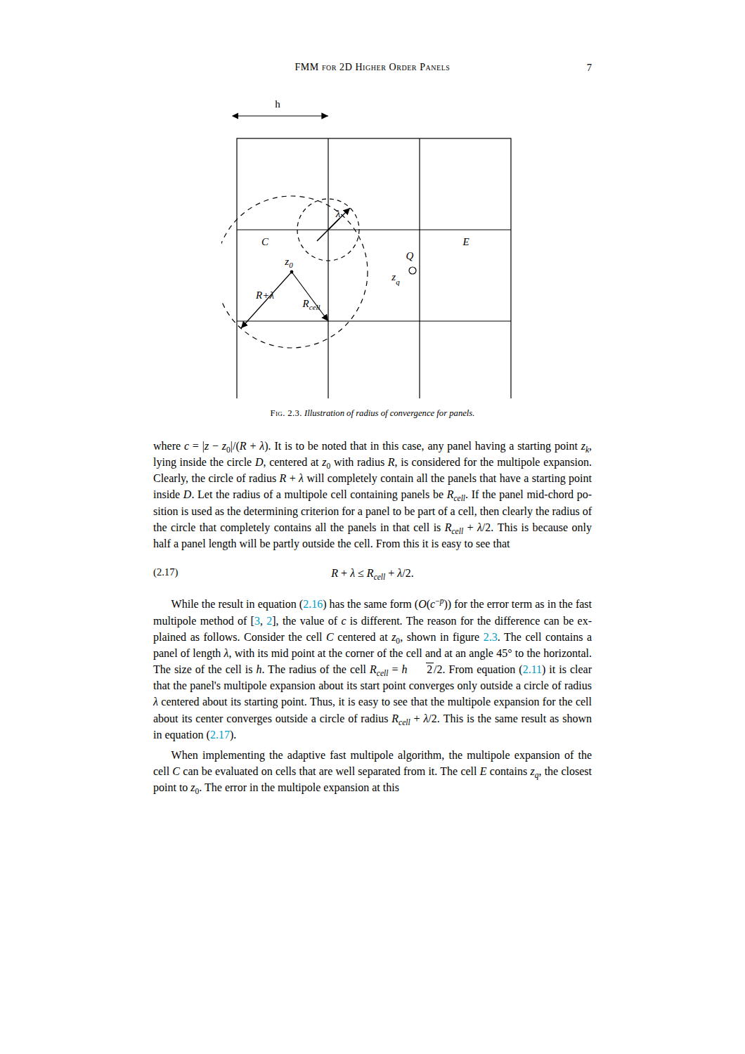FMM for 2D Higher Order Panels 7
h λ z0 Rcell R+λ C E Q zq
Fig. 2.3. Illustration of radius of convergence for panels.
where c = |z − z0|/(R + λ). It is to be noted that in this case, any panel having a starting point zk, lying inside the circle D, centered at z0 with radius R, is considered for the multipole expansion. Clearly, the circle of radius R + λ will completely contain all the panels that have a starting point inside D. Let the radius of a multipole cell containing panels be Rcell. If the panel mid-chord position is used as the determining criterion for a panel to be part of a cell, then clearly the radius of the circle that completely contains all the panels in that cell is Rcell + λ/2. This is because only half a panel length will be partly outside the cell. From this it is easy to see that
(2.17) R + λ ≤ Rcell + λ/2.
While the result in equation (2.16) has the same form (O(c−p)) for the error term as in the fast multipole method of [3, 2], the value of c is different. The reason for the difference can be explained as follows. Consider the cell C centered at z0, shown in figure 2.3. The cell contains a panel of length λ, with its mid point at the corner of the cell and at an angle 45° to the horizontal. The size of the cell is h. The radius of the cell Rcell = h 2/2. From equation (2.11) it is clear that the panel's multipole expansion about its start point converges only outside a circle of radius λ centered about its starting point. Thus, it is easy to see that the multipole expansion for the cell about its center converges outside a circle of radius Rcell + λ/2. This is the same result as shown in equation (2.17).
When implementing the adaptive fast multipole algorithm, the multipole expansion of the cell C can be evaluated on cells that are well separated from it. The cell E contains zq, the closest point to z0. The error in the multipole expansion at this